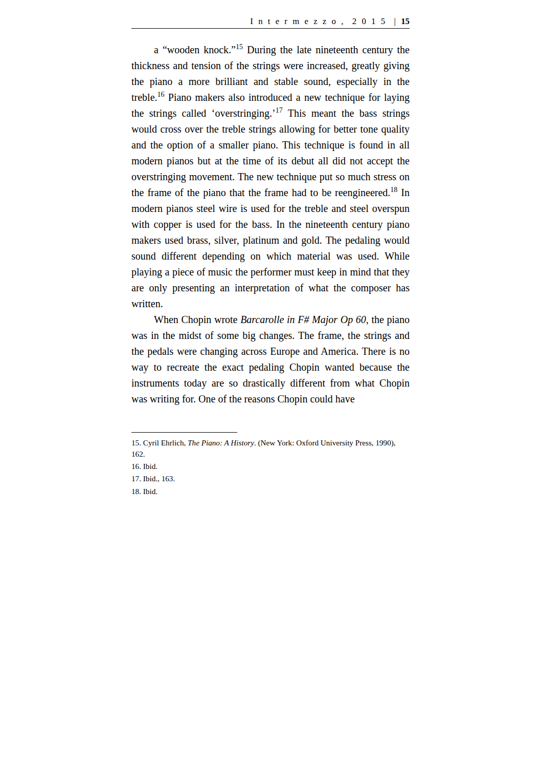I n t e r m e z z o , 2 0 1 5 | 15
a “wooden knock.”15 During the late nineteenth century the thickness and tension of the strings were increased, greatly giving the piano a more brilliant and stable sound, especially in the treble.16 Piano makers also introduced a new technique for laying the strings called ‘overstringing.’17 This meant the bass strings would cross over the treble strings allowing for better tone quality and the option of a smaller piano. This technique is found in all modern pianos but at the time of its debut all did not accept the overstringing movement. The new technique put so much stress on the frame of the piano that the frame had to be reengineered.18 In modern pianos steel wire is used for the treble and steel overspun with copper is used for the bass. In the nineteenth century piano makers used brass, silver, platinum and gold. The pedaling would sound different depending on which material was used. While playing a piece of music the performer must keep in mind that they are only presenting an interpretation of what the composer has written.
When Chopin wrote Barcarolle in F# Major Op 60, the piano was in the midst of some big changes. The frame, the strings and the pedals were changing across Europe and America. There is no way to recreate the exact pedaling Chopin wanted because the instruments today are so drastically different from what Chopin was writing for. One of the reasons Chopin could have
15. Cyril Ehrlich, The Piano: A History. (New York: Oxford University Press, 1990), 162.
16. Ibid.
17. Ibid., 163.
18. Ibid.